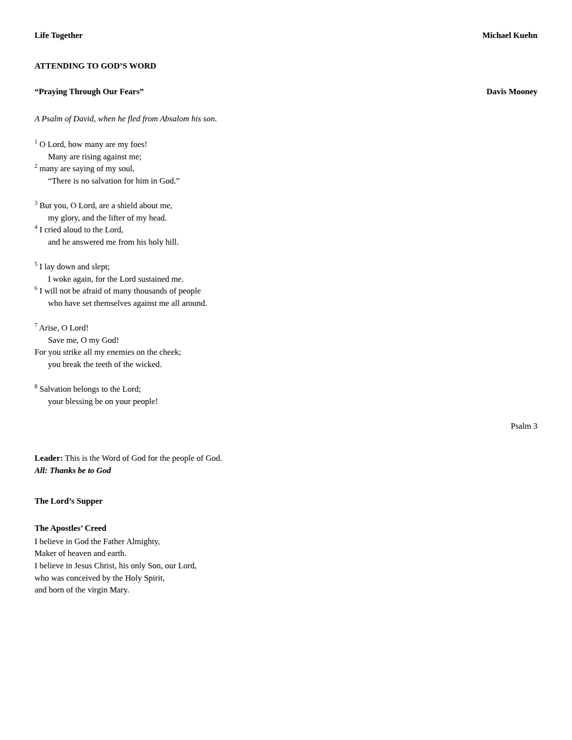Life Together Michael Kuehn
Attending to God’s Word
“Praying Through Our Fears” Davis Mooney
A Psalm of David, when he fled from Absalom his son.
1 O Lord, how many are my foes!
Many are rising against me; 2 many are saying of my soul,
“There is no salvation for him in God.”
3 But you, O Lord, are a shield about me,
my glory, and the lifter of my head. 4 I cried aloud to the Lord,
and he answered me from his holy hill.
5 I lay down and slept;
I woke again, for the Lord sustained me. 6 I will not be afraid of many thousands of people
who have set themselves against me all around.
7 Arise, O Lord!
Save me, O my God! For you strike all my enemies on the cheek;
you break the teeth of the wicked.
8 Salvation belongs to the Lord;
your blessing be on your people!
Psalm 3
Leader: This is the Word of God for the people of God.
All: Thanks be to God
The Lord’s Supper
The Apostles’ Creed
I believe in God the Father Almighty,
Maker of heaven and earth.
I believe in Jesus Christ, his only Son, our Lord,
who was conceived by the Holy Spirit,
and born of the virgin Mary.